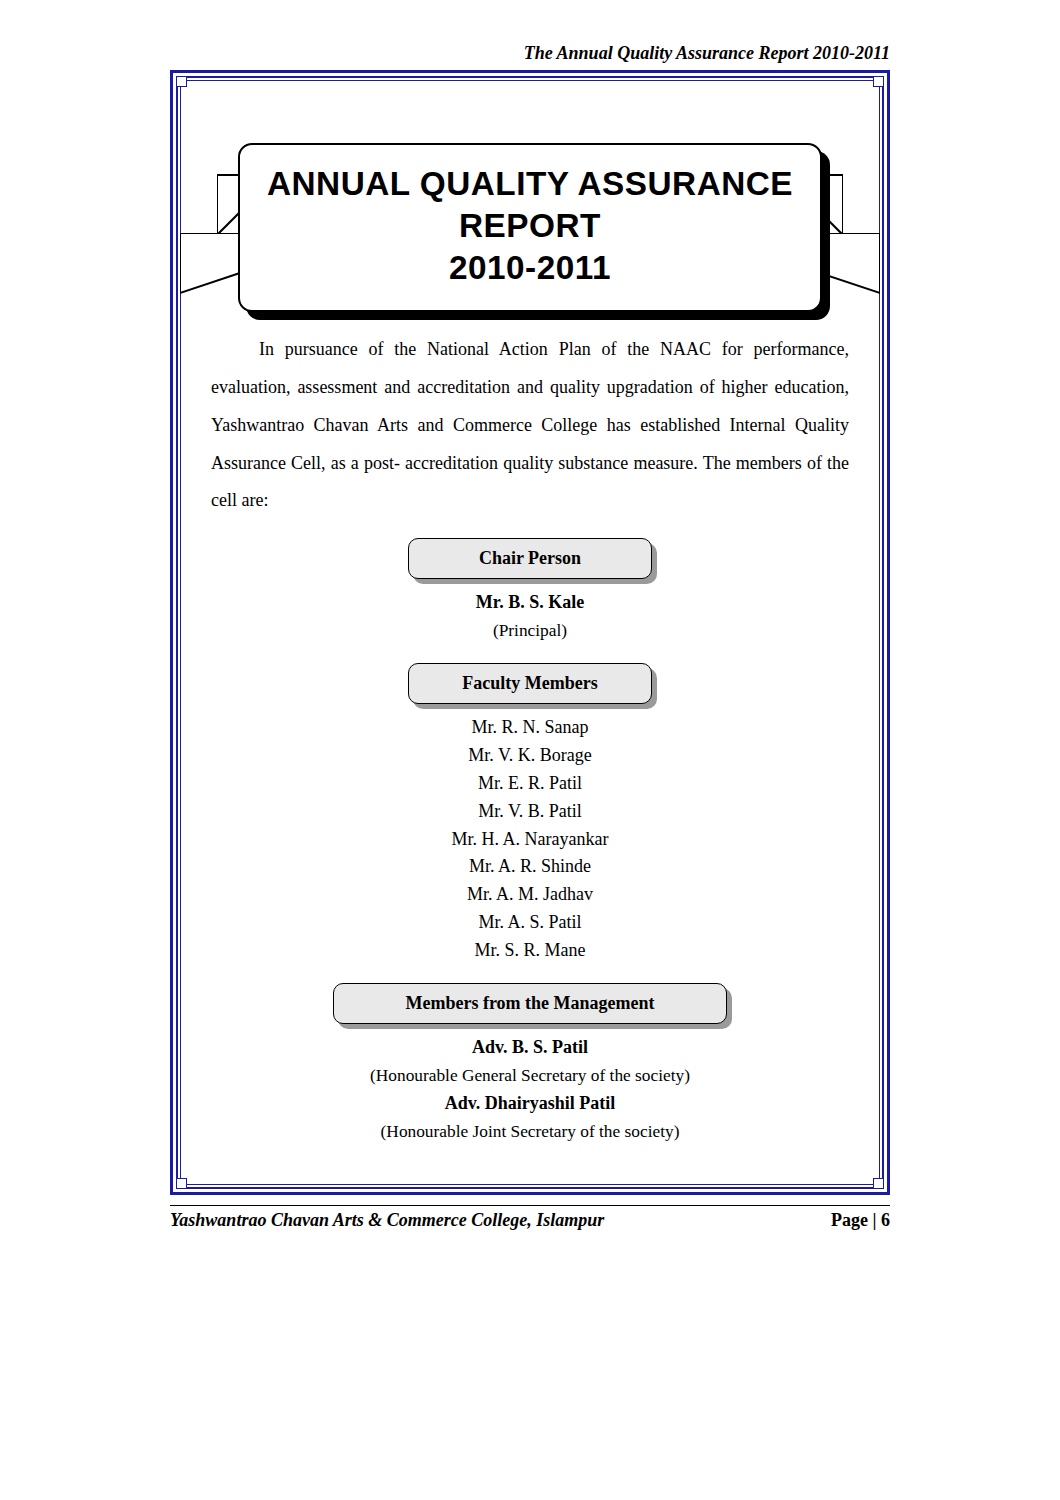The Annual Quality Assurance Report 2010-2011
ANNUAL QUALITY ASSURANCE REPORT
2010-2011
In pursuance of the National Action Plan of the NAAC for performance, evaluation, assessment and accreditation and quality upgradation of higher education, Yashwantrao Chavan Arts and Commerce College has established Internal Quality Assurance Cell, as a post- accreditation quality substance measure. The members of the cell are:
Chair Person
Mr. B. S. Kale
(Principal)
Faculty Members
Mr. R. N. Sanap
Mr. V. K. Borage
Mr. E. R. Patil
Mr. V. B. Patil
Mr. H. A. Narayankar
Mr. A. R. Shinde
Mr. A. M. Jadhav
Mr. A. S. Patil
Mr. S. R. Mane
Members from the Management
Adv. B. S. Patil
(Honourable General Secretary of the society)
Adv. Dhairyashil Patil
(Honourable Joint Secretary of the society)
Yashwantrao Chavan Arts & Commerce College, Islampur Page | 6